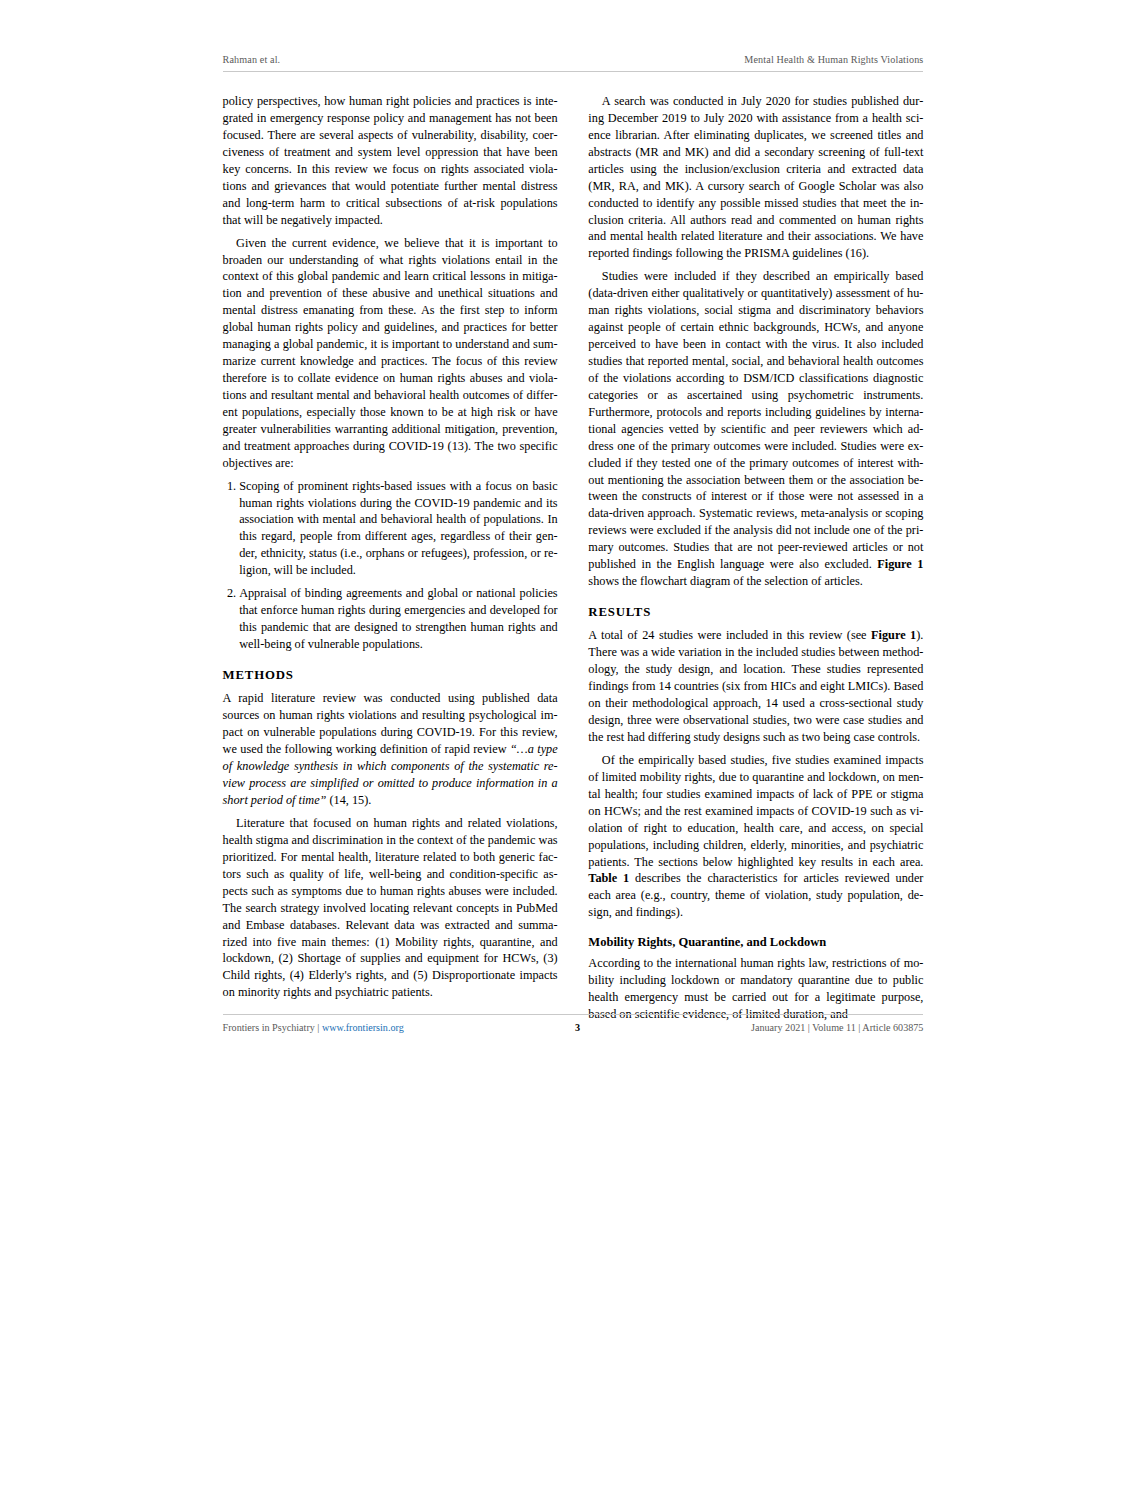Rahman et al. Mental Health & Human Rights Violations
policy perspectives, how human right policies and practices is integrated in emergency response policy and management has not been focused. There are several aspects of vulnerability, disability, coerciveness of treatment and system level oppression that have been key concerns. In this review we focus on rights associated violations and grievances that would potentiate further mental distress and long-term harm to critical subsections of at-risk populations that will be negatively impacted.
Given the current evidence, we believe that it is important to broaden our understanding of what rights violations entail in the context of this global pandemic and learn critical lessons in mitigation and prevention of these abusive and unethical situations and mental distress emanating from these. As the first step to inform global human rights policy and guidelines, and practices for better managing a global pandemic, it is important to understand and summarize current knowledge and practices. The focus of this review therefore is to collate evidence on human rights abuses and violations and resultant mental and behavioral health outcomes of different populations, especially those known to be at high risk or have greater vulnerabilities warranting additional mitigation, prevention, and treatment approaches during COVID-19 (13). The two specific objectives are:
Scoping of prominent rights-based issues with a focus on basic human rights violations during the COVID-19 pandemic and its association with mental and behavioral health of populations. In this regard, people from different ages, regardless of their gender, ethnicity, status (i.e., orphans or refugees), profession, or religion, will be included.
Appraisal of binding agreements and global or national policies that enforce human rights during emergencies and developed for this pandemic that are designed to strengthen human rights and well-being of vulnerable populations.
Methods
A rapid literature review was conducted using published data sources on human rights violations and resulting psychological impact on vulnerable populations during COVID-19. For this review, we used the following working definition of rapid review “…a type of knowledge synthesis in which components of the systematic review process are simplified or omitted to produce information in a short period of time” (14, 15).
Literature that focused on human rights and related violations, health stigma and discrimination in the context of the pandemic was prioritized. For mental health, literature related to both generic factors such as quality of life, well-being and condition-specific aspects such as symptoms due to human rights abuses were included. The search strategy involved locating relevant concepts in PubMed and Embase databases. Relevant data was extracted and summarized into five main themes: (1) Mobility rights, quarantine, and lockdown, (2) Shortage of supplies and equipment for HCWs, (3) Child rights, (4) Elderly's rights, and (5) Disproportionate impacts on minority rights and psychiatric patients.
A search was conducted in July 2020 for studies published during December 2019 to July 2020 with assistance from a health science librarian. After eliminating duplicates, we screened titles and abstracts (MR and MK) and did a secondary screening of full-text articles using the inclusion/exclusion criteria and extracted data (MR, RA, and MK). A cursory search of Google Scholar was also conducted to identify any possible missed studies that meet the inclusion criteria. All authors read and commented on human rights and mental health related literature and their associations. We have reported findings following the PRISMA guidelines (16).
Studies were included if they described an empirically based (data-driven either qualitatively or quantitatively) assessment of human rights violations, social stigma and discriminatory behaviors against people of certain ethnic backgrounds, HCWs, and anyone perceived to have been in contact with the virus. It also included studies that reported mental, social, and behavioral health outcomes of the violations according to DSM/ICD classifications diagnostic categories or as ascertained using psychometric instruments. Furthermore, protocols and reports including guidelines by international agencies vetted by scientific and peer reviewers which address one of the primary outcomes were included. Studies were excluded if they tested one of the primary outcomes of interest without mentioning the association between them or the association between the constructs of interest or if those were not assessed in a data-driven approach. Systematic reviews, meta-analysis or scoping reviews were excluded if the analysis did not include one of the primary outcomes. Studies that are not peer-reviewed articles or not published in the English language were also excluded. Figure 1 shows the flowchart diagram of the selection of articles.
Results
A total of 24 studies were included in this review (see Figure 1). There was a wide variation in the included studies between methodology, the study design, and location. These studies represented findings from 14 countries (six from HICs and eight LMICs). Based on their methodological approach, 14 used a cross-sectional study design, three were observational studies, two were case studies and the rest had differing study designs such as two being case controls.
Of the empirically based studies, five studies examined impacts of limited mobility rights, due to quarantine and lockdown, on mental health; four studies examined impacts of lack of PPE or stigma on HCWs; and the rest examined impacts of COVID-19 such as violation of right to education, health care, and access, on special populations, including children, elderly, minorities, and psychiatric patients. The sections below highlighted key results in each area. Table 1 describes the characteristics for articles reviewed under each area (e.g., country, theme of violation, study population, design, and findings).
Mobility Rights, Quarantine, and Lockdown
According to the international human rights law, restrictions of mobility including lockdown or mandatory quarantine due to public health emergency must be carried out for a legitimate purpose, based on scientific evidence, of limited duration, and
Frontiers in Psychiatry | www.frontiersin.org 3 January 2021 | Volume 11 | Article 603875